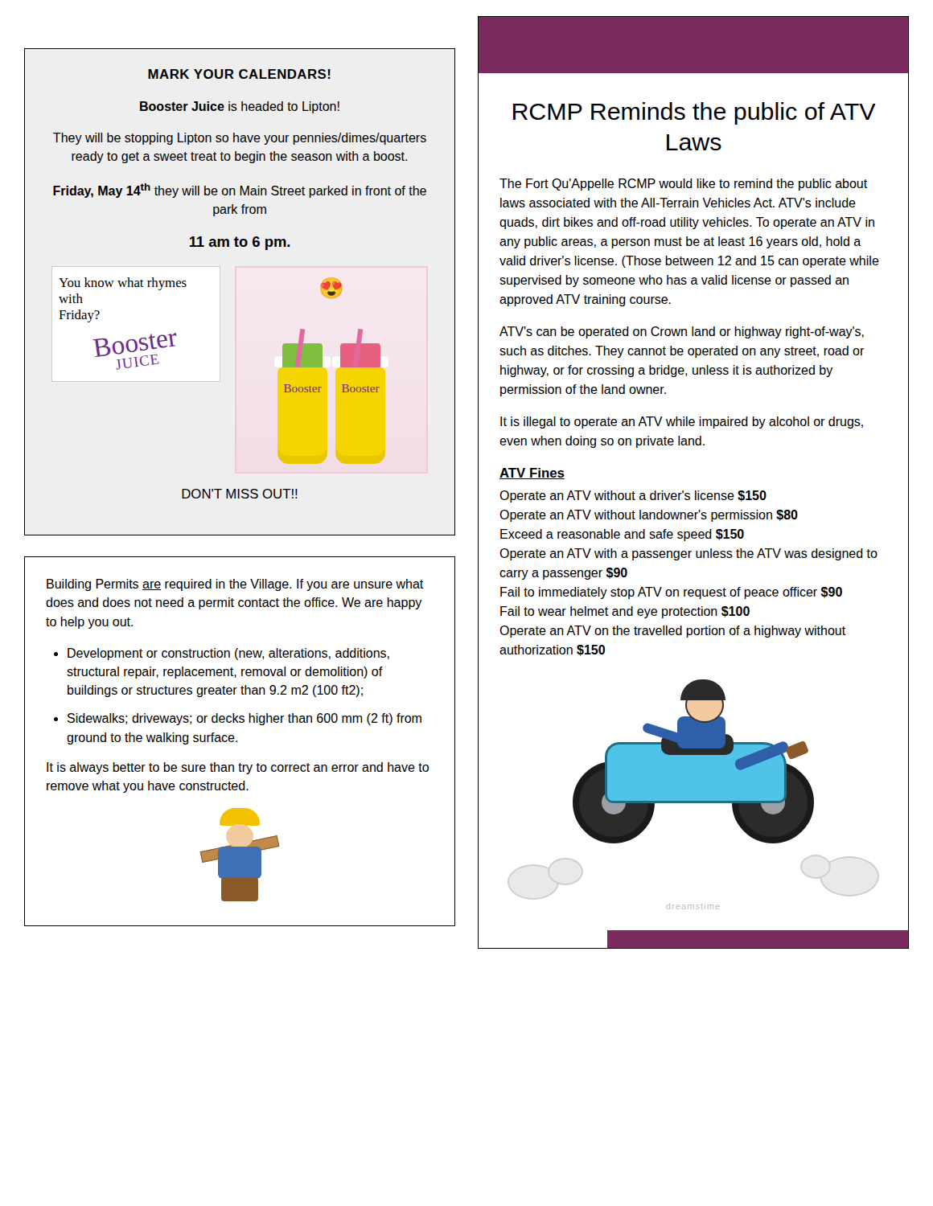MARK YOUR CALENDARS!
Booster Juice is headed to Lipton!
They will be stopping Lipton so have your pennies/dimes/quarters ready to get a sweet treat to begin the season with a boost.
Friday, May 14th they will be on Main Street parked in front of the park from
11 am to 6 pm.
You know what rhymes with
Friday?
BoosterJUICE
😍
Booster
Booster
DON'T MISS OUT!!
Building Permits are required in the Village. If you are unsure what does and does not need a permit contact the office. We are happy to help you out.
Development or construction (new, alterations, additions, structural repair, replacement, removal or demolition) of buildings or structures greater than 9.2 m2 (100 ft2);
Sidewalks; driveways; or decks higher than 600 mm (2 ft) from ground to the walking surface.
It is always better to be sure than try to correct an error and have to remove what you have constructed.
RCMP Reminds the public of ATV Laws
The Fort Qu'Appelle RCMP would like to remind the public about laws associated with the All-Terrain Vehicles Act. ATV's include quads, dirt bikes and off-road utility vehicles. To operate an ATV in any public areas, a person must be at least 16 years old, hold a valid driver's license. (Those between 12 and 15 can operate while supervised by someone who has a valid license or passed an approved ATV training course.
ATV's can be operated on Crown land or highway right-of-way's, such as ditches. They cannot be operated on any street, road or highway, or for crossing a bridge, unless it is authorized by permission of the land owner.
It is illegal to operate an ATV while impaired by alcohol or drugs, even when doing so on private land.
ATV Fines
Operate an ATV without a driver's license $150
Operate an ATV without landowner's permission $80
Exceed a reasonable and safe speed $150
Operate an ATV with a passenger unless the ATV was designed to carry a passenger $90
Fail to immediately stop ATV on request of peace officer $90
Fail to wear helmet and eye protection $100
Operate an ATV on the travelled portion of a highway without authorization $150
dreamstime